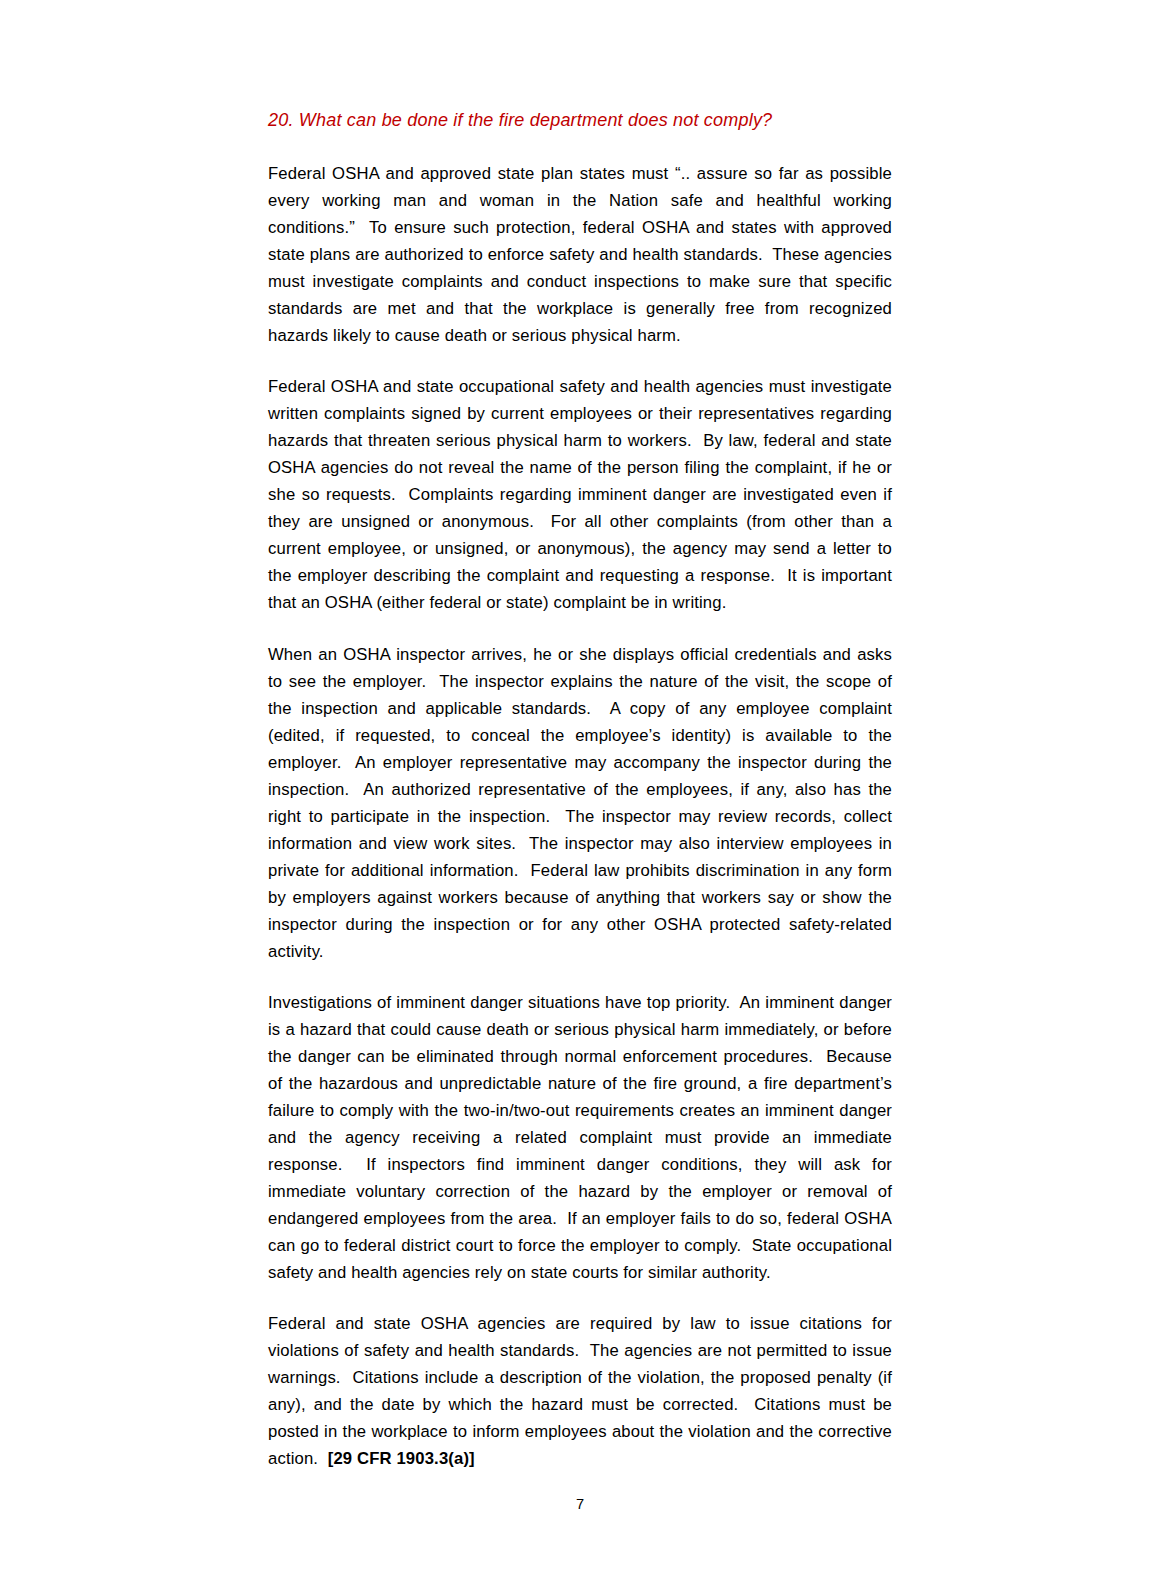20. What can be done if the fire department does not comply?
Federal OSHA and approved state plan states must “.. assure so far as possible every working man and woman in the Nation safe and healthful working conditions.” To ensure such protection, federal OSHA and states with approved state plans are authorized to enforce safety and health standards. These agencies must investigate complaints and conduct inspections to make sure that specific standards are met and that the workplace is generally free from recognized hazards likely to cause death or serious physical harm.
Federal OSHA and state occupational safety and health agencies must investigate written complaints signed by current employees or their representatives regarding hazards that threaten serious physical harm to workers. By law, federal and state OSHA agencies do not reveal the name of the person filing the complaint, if he or she so requests. Complaints regarding imminent danger are investigated even if they are unsigned or anonymous. For all other complaints (from other than a current employee, or unsigned, or anonymous), the agency may send a letter to the employer describing the complaint and requesting a response. It is important that an OSHA (either federal or state) complaint be in writing.
When an OSHA inspector arrives, he or she displays official credentials and asks to see the employer. The inspector explains the nature of the visit, the scope of the inspection and applicable standards. A copy of any employee complaint (edited, if requested, to conceal the employee’s identity) is available to the employer. An employer representative may accompany the inspector during the inspection. An authorized representative of the employees, if any, also has the right to participate in the inspection. The inspector may review records, collect information and view work sites. The inspector may also interview employees in private for additional information. Federal law prohibits discrimination in any form by employers against workers because of anything that workers say or show the inspector during the inspection or for any other OSHA protected safety-related activity.
Investigations of imminent danger situations have top priority. An imminent danger is a hazard that could cause death or serious physical harm immediately, or before the danger can be eliminated through normal enforcement procedures. Because of the hazardous and unpredictable nature of the fire ground, a fire department’s failure to comply with the two-in/two-out requirements creates an imminent danger and the agency receiving a related complaint must provide an immediate response. If inspectors find imminent danger conditions, they will ask for immediate voluntary correction of the hazard by the employer or removal of endangered employees from the area. If an employer fails to do so, federal OSHA can go to federal district court to force the employer to comply. State occupational safety and health agencies rely on state courts for similar authority.
Federal and state OSHA agencies are required by law to issue citations for violations of safety and health standards. The agencies are not permitted to issue warnings. Citations include a description of the violation, the proposed penalty (if any), and the date by which the hazard must be corrected. Citations must be posted in the workplace to inform employees about the violation and the corrective action. [29 CFR 1903.3(a)]
7